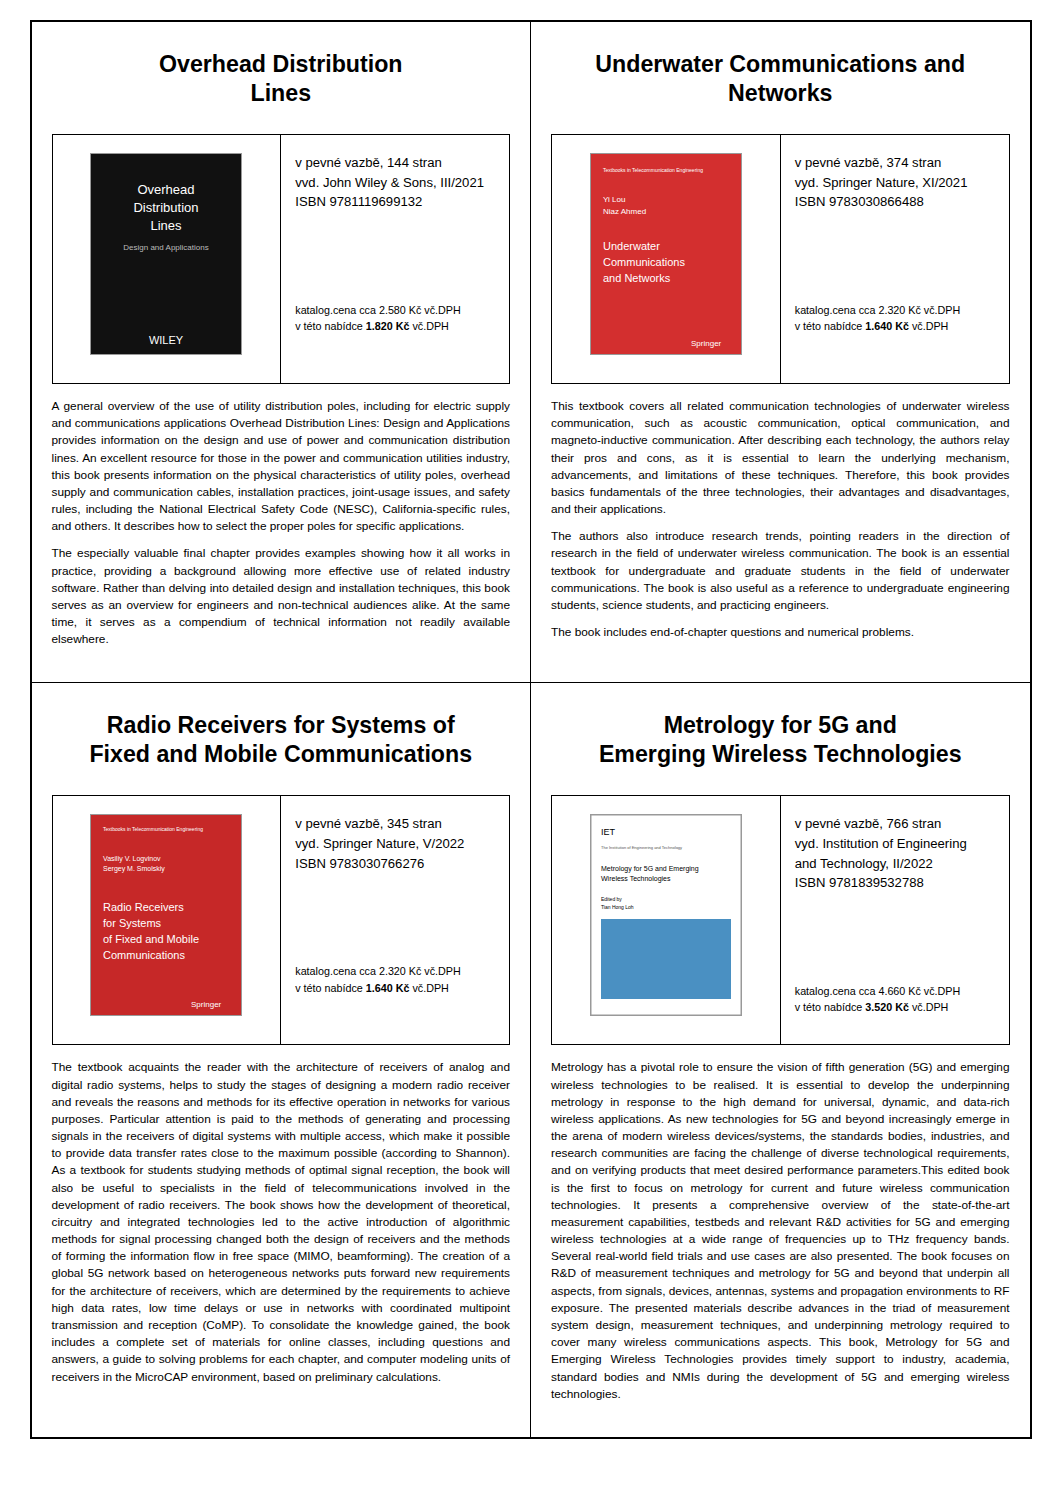| Overhead Distribution Lines / / v pevné vazbě, 144 stran vvd. John Wiley & Sons, III/2021 ISBN 9781119699132 katalog.cena cca 2.580 Kč vč.DPH v této nabídce 1.820 Kč vč.DPH / A general overview of the use of utility distribution poles, including for electric supply and communications applications Overhead Distribution Lines: Design and Applications provides information on the design and use of power and communication distribution lines. An excellent resource for those in the power and communication utilities industry, this book presents information on the physical characteristics of utility poles, overhead supply and communication cables, installation practices, joint-usage issues, and safety rules, including the National Electrical Safety Code (NESC), California-specific rules, and others. It describes how to select the proper poles for specific applications. The especially valuable final chapter provides examples showing how it all works in practice, providing a background allowing more effective use of related industry software. Rather than delving into detailed design and installation techniques, this book serves as an overview for engineers and non-technical audiences alike. At the same time, it serves as a compendium of technical information not readily available elsewhere. | Underwater Communications and Networks / / v pevné vazbě, 374 stran vyd. Springer Nature, XI/2021 ISBN 9783030866488 katalog.cena cca 2.320 Kč vč.DPH v této nabídce 1.640 Kč vč.DPH / This textbook covers all related communication technologies of underwater wireless communication, such as acoustic communication, optical communication, and magneto-inductive communication. After describing each technology, the authors relay their pros and cons, as it is essential to learn the underlying mechanism, advancements, and limitations of these techniques. Therefore, this book provides basics fundamentals of the three technologies, their advantages and disadvantages, and their applications. The authors also introduce research trends, pointing readers in the direction of research in the field of underwater wireless communication. The book is an essential textbook for undergraduate and graduate students in the field of underwater communications. The book is also useful as a reference to undergraduate engineering students, science students, and practicing engineers. The book includes end-of-chapter questions and numerical problems. |
| Radio Receivers for Systems of Fixed and Mobile Communications / / v pevné vazbě, 345 stran vyd. Springer Nature, V/2022 ISBN 9783030766276 katalog.cena cca 2.320 Kč vč.DPH v této nabídce 1.640 Kč vč.DPH / The textbook acquaints the reader with the architecture of receivers of analog and digital radio systems, helps to study the stages of designing a modern radio receiver and reveals the reasons and methods for its effective operation in networks for various purposes. Particular attention is paid to the methods of generating and processing signals in the receivers of digital systems with multiple access, which make it possible to provide data transfer rates close to the maximum possible (according to Shannon). As a textbook for students studying methods of optimal signal reception, the book will also be useful to specialists in the field of telecommunications involved in the development of radio receivers. The book shows how the development of theoretical, circuitry and integrated technologies led to the active introduction of algorithmic methods for signal processing changed both the design of receivers and the methods of forming the information flow in free space (MIMO, beamforming). The creation of a global 5G network based on heterogeneous networks puts forward new requirements for the architecture of receivers, which are determined by the requirements to achieve high data rates, low time delays or use in networks with coordinated multipoint transmission and reception (CoMP). To consolidate the knowledge gained, the book includes a complete set of materials for online classes, including questions and answers, a guide to solving problems for each chapter, and computer modeling units of receivers in the MicroCAP environment, based on preliminary calculations. | Metrology for 5G and Emerging Wireless Technologies / / v pevné vazbě, 766 stran vyd. Institution of Engineering and Technology, II/2022 ISBN 9781839532788 katalog.cena cca 4.660 Kč vč.DPH v této nabídce 3.520 Kč vč.DPH / Metrology has a pivotal role to ensure the vision of fifth generation (5G) and emerging wireless technologies to be realised. It is essential to develop the underpinning metrology in response to the high demand for universal, dynamic, and data-rich wireless applications. As new technologies for 5G and beyond increasingly emerge in the arena of modern wireless devices/systems, the standards bodies, industries, and research communities are facing the challenge of diverse technological requirements, and on verifying products that meet desired performance parameters.This edited book is the first to focus on metrology for current and future wireless communication technologies. It presents a comprehensive overview of the state-of-the-art measurement capabilities, testbeds and relevant R&D activities for 5G and emerging wireless technologies at a wide range of frequencies up to THz frequency bands. Several real-world field trials and use cases are also presented. The book focuses on R&D of measurement techniques and metrology for 5G and beyond that underpin all aspects, from signals, devices, antennas, systems and propagation environments to RF exposure. The presented materials describe advances in the triad of measurement system design, measurement techniques, and underpinning metrology required to cover many wireless communications aspects. This book, Metrology for 5G and Emerging Wireless Technologies provides timely support to industry, academia, standard bodies and NMIs during the development of 5G and emerging wireless technologies. |